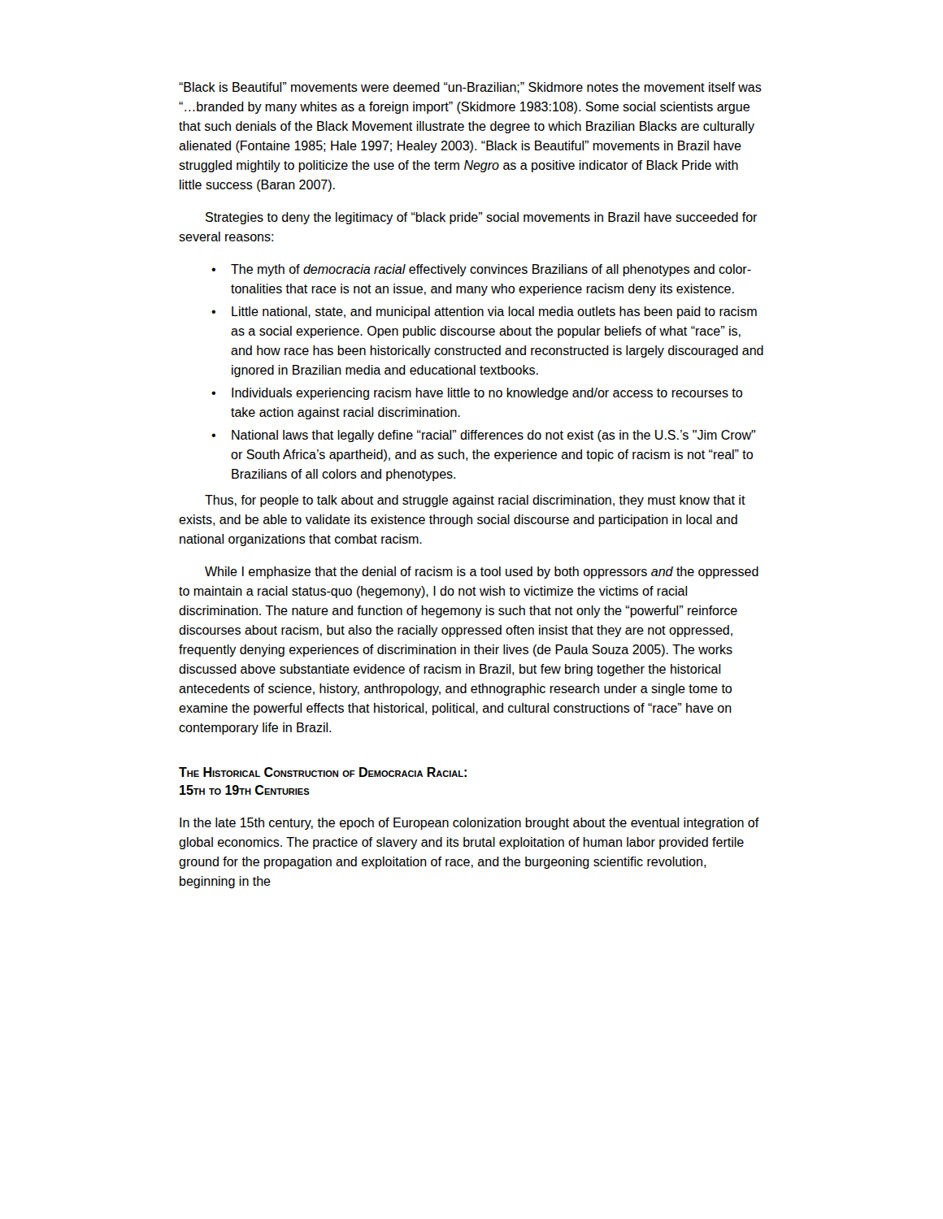“Black is Beautiful” movements were deemed “un-Brazilian;” Skidmore notes the movement itself was “…branded by many whites as a foreign import” (Skidmore 1983:108). Some social scientists argue that such denials of the Black Movement illustrate the degree to which Brazilian Blacks are culturally alienated (Fontaine 1985; Hale 1997; Healey 2003). “Black is Beautiful” movements in Brazil have struggled mightily to politicize the use of the term Negro as a positive indicator of Black Pride with little success (Baran 2007).
Strategies to deny the legitimacy of “black pride” social movements in Brazil have succeeded for several reasons:
The myth of democracia racial effectively convinces Brazilians of all phenotypes and color-tonalities that race is not an issue, and many who experience racism deny its existence.
Little national, state, and municipal attention via local media outlets has been paid to racism as a social experience. Open public discourse about the popular beliefs of what “race” is, and how race has been historically constructed and reconstructed is largely discouraged and ignored in Brazilian media and educational textbooks.
Individuals experiencing racism have little to no knowledge and/or access to recourses to take action against racial discrimination.
National laws that legally define “racial” differences do not exist (as in the U.S.’s "Jim Crow" or South Africa’s apartheid), and as such, the experience and topic of racism is not “real” to Brazilians of all colors and phenotypes.
Thus, for people to talk about and struggle against racial discrimination, they must know that it exists, and be able to validate its existence through social discourse and participation in local and national organizations that combat racism.
While I emphasize that the denial of racism is a tool used by both oppressors and the oppressed to maintain a racial status-quo (hegemony), I do not wish to victimize the victims of racial discrimination. The nature and function of hegemony is such that not only the “powerful” reinforce discourses about racism, but also the racially oppressed often insist that they are not oppressed, frequently denying experiences of discrimination in their lives (de Paula Souza 2005). The works discussed above substantiate evidence of racism in Brazil, but few bring together the historical antecedents of science, history, anthropology, and ethnographic research under a single tome to examine the powerful effects that historical, political, and cultural constructions of “race” have on contemporary life in Brazil.
The Historical Construction of Democracia Racial:
15th to 19th Centuries
In the late 15th century, the epoch of European colonization brought about the eventual integration of global economics. The practice of slavery and its brutal exploitation of human labor provided fertile ground for the propagation and exploitation of race, and the burgeoning scientific revolution, beginning in the